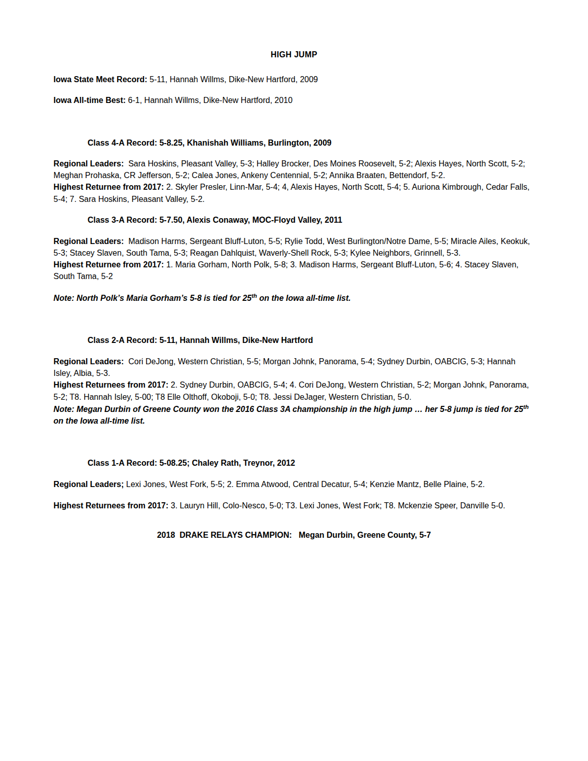HIGH JUMP
Iowa State Meet Record: 5-11, Hannah Willms, Dike-New Hartford, 2009
Iowa All-time Best: 6-1, Hannah Willms, Dike-New Hartford, 2010
Class 4-A Record: 5-8.25, Khanishah Williams, Burlington, 2009
Regional Leaders: Sara Hoskins, Pleasant Valley, 5-3; Halley Brocker, Des Moines Roosevelt, 5-2; Alexis Hayes, North Scott, 5-2; Meghan Prohaska, CR Jefferson, 5-2; Calea Jones, Ankeny Centennial, 5-2; Annika Braaten, Bettendorf, 5-2.
Highest Returnee from 2017: 2. Skyler Presler, Linn-Mar, 5-4; 4, Alexis Hayes, North Scott, 5-4; 5. Auriona Kimbrough, Cedar Falls, 5-4; 7. Sara Hoskins, Pleasant Valley, 5-2.
Class 3-A Record: 5-7.50, Alexis Conaway, MOC-Floyd Valley, 2011
Regional Leaders: Madison Harms, Sergeant Bluff-Luton, 5-5; Rylie Todd, West Burlington/Notre Dame, 5-5; Miracle Ailes, Keokuk, 5-3; Stacey Slaven, South Tama, 5-3; Reagan Dahlquist, Waverly-Shell Rock, 5-3; Kylee Neighbors, Grinnell, 5-3.
Highest Returnee from 2017: 1. Maria Gorham, North Polk, 5-8; 3. Madison Harms, Sergeant Bluff-Luton, 5-6; 4. Stacey Slaven, South Tama, 5-2
Note: North Polk’s Maria Gorham’s 5-8 is tied for 25th on the Iowa all-time list.
Class 2-A Record: 5-11, Hannah Willms, Dike-New Hartford
Regional Leaders: Cori DeJong, Western Christian, 5-5; Morgan Johnk, Panorama, 5-4; Sydney Durbin, OABCIG, 5-3; Hannah Isley, Albia, 5-3.
Highest Returnees from 2017: 2. Sydney Durbin, OABCIG, 5-4; 4. Cori DeJong, Western Christian, 5-2; Morgan Johnk, Panorama, 5-2; T8. Hannah Isley, 5-00; T8 Elle Olthoff, Okoboji, 5-0; T8. Jessi DeJager, Western Christian, 5-0.
Note: Megan Durbin of Greene County won the 2016 Class 3A championship in the high jump … her 5-8 jump is tied for 25th on the Iowa all-time list.
Class 1-A Record: 5-08.25; Chaley Rath, Treynor, 2012
Regional Leaders; Lexi Jones, West Fork, 5-5; 2. Emma Atwood, Central Decatur, 5-4; Kenzie Mantz, Belle Plaine, 5-2.
Highest Returnees from 2017: 3. Lauryn Hill, Colo-Nesco, 5-0; T3. Lexi Jones, West Fork; T8. Mckenzie Speer, Danville 5-0.
2018 DRAKE RELAYS CHAMPION: Megan Durbin, Greene County, 5-7